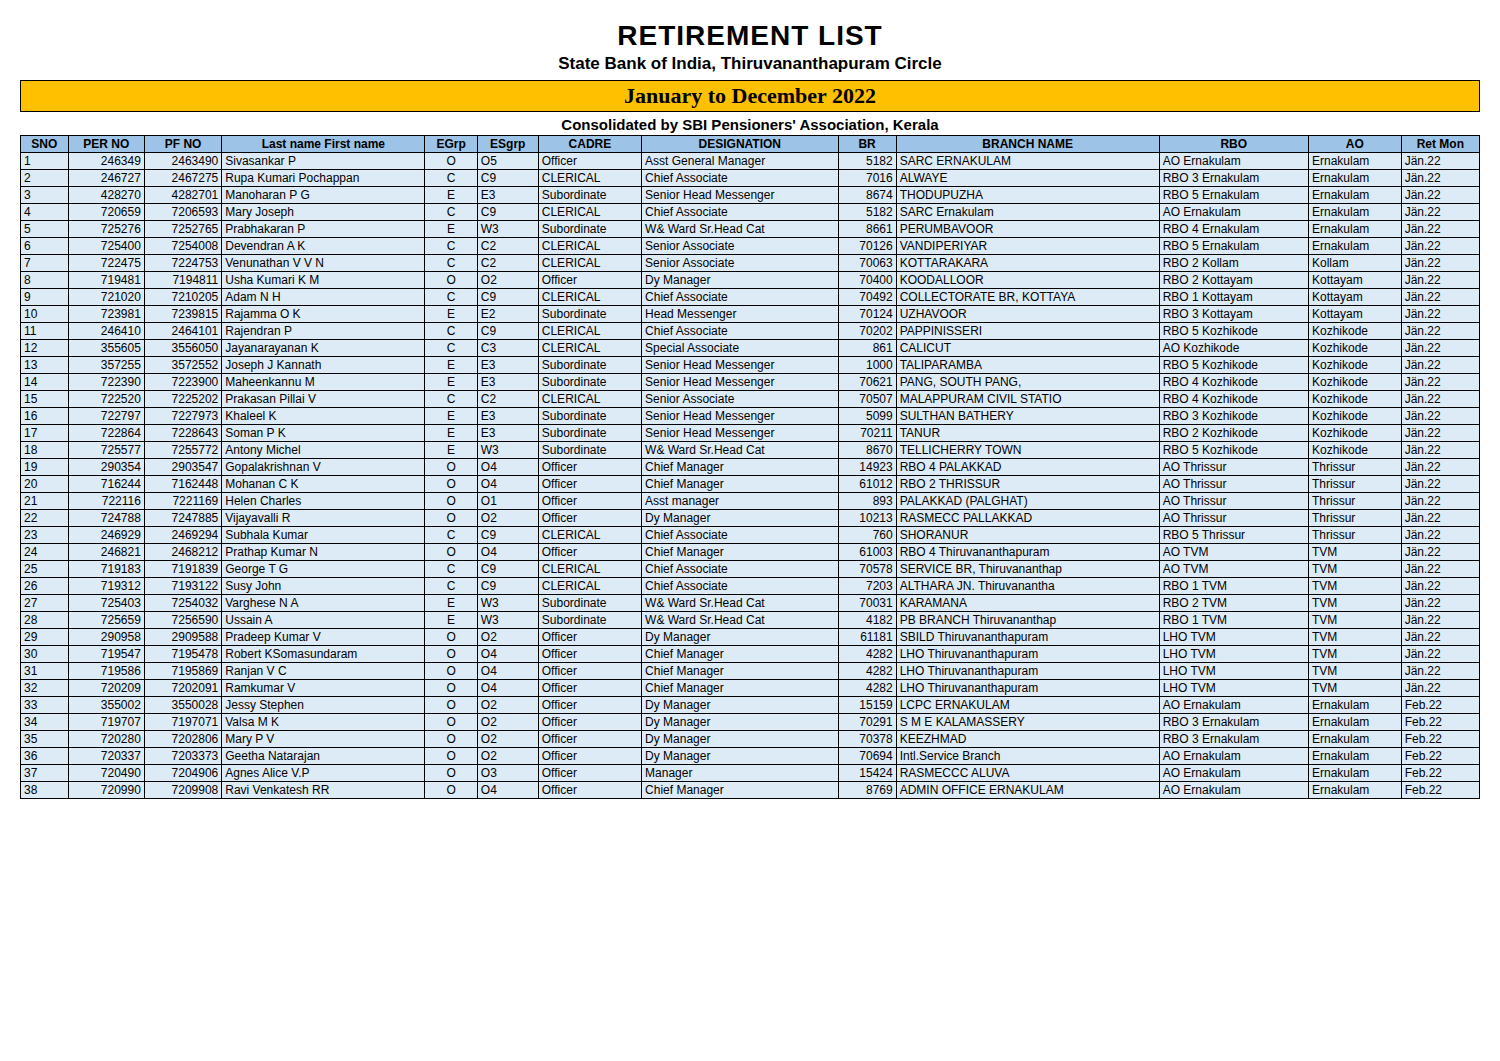RETIREMENT LIST
State Bank of India, Thiruvananthapuram Circle
January to December 2022
Consolidated by SBI Pensioners' Association, Kerala
| SNO | PER NO | PF NO | Last name First name | EGrp | ESgrp | CADRE | DESIGNATION | BR | BRANCH NAME | RBO | AO | Ret Mon |
| --- | --- | --- | --- | --- | --- | --- | --- | --- | --- | --- | --- | --- |
| 1 | 246349 | 2463490 | Sivasankar P | O | O5 | Officer | Asst General Manager | 5182 | SARC ERNAKULAM | AO Ernakulam | Ernakulam | Jän.22 |
| 2 | 246727 | 2467275 | Rupa Kumari Pochappan | C | C9 | CLERICAL | Chief Associate | 7016 | ALWAYE | RBO 3 Ernakulam | Ernakulam | Jän.22 |
| 3 | 428270 | 4282701 | Manoharan P G | E | E3 | Subordinate | Senior Head Messenger | 8674 | THODUPUZHA | RBO 5 Ernakulam | Ernakulam | Jän.22 |
| 4 | 720659 | 7206593 | Mary Joseph | C | C9 | CLERICAL | Chief Associate | 5182 | SARC Ernakulam | AO Ernakulam | Ernakulam | Jän.22 |
| 5 | 725276 | 7252765 | Prabhakaran P | E | W3 | Subordinate | W& Ward Sr.Head Cat | 8661 | PERUMBAVOOR | RBO 4 Ernakulam | Ernakulam | Jän.22 |
| 6 | 725400 | 7254008 | Devendran A K | C | C2 | CLERICAL | Senior Associate | 70126 | VANDIPERIYAR | RBO 5 Ernakulam | Ernakulam | Jän.22 |
| 7 | 722475 | 7224753 | Venunathan V V N | C | C2 | CLERICAL | Senior Associate | 70063 | KOTTARAKARA | RBO 2 Kollam | Kollam | Jän.22 |
| 8 | 719481 | 7194811 | Usha Kumari K M | O | O2 | Officer | Dy Manager | 70400 | KOODALLOOR | RBO 2 Kottayam | Kottayam | Jän.22 |
| 9 | 721020 | 7210205 | Adam N H | C | C9 | CLERICAL | Chief Associate | 70492 | COLLECTORATE BR, KOTTAYA | RBO 1 Kottayam | Kottayam | Jän.22 |
| 10 | 723981 | 7239815 | Rajamma O K | E | E2 | Subordinate | Head Messenger | 70124 | UZHAVOOR | RBO 3 Kottayam | Kottayam | Jän.22 |
| 11 | 246410 | 2464101 | Rajendran P | C | C9 | CLERICAL | Chief Associate | 70202 | PAPPINISSERI | RBO 5 Kozhikode | Kozhikode | Jän.22 |
| 12 | 355605 | 3556050 | Jayanarayanan K | C | C3 | CLERICAL | Special Associate | 861 | CALICUT | AO Kozhikode | Kozhikode | Jän.22 |
| 13 | 357255 | 3572552 | Joseph J Kannath | E | E3 | Subordinate | Senior Head Messenger | 1000 | TALIPARAMBA | RBO 5 Kozhikode | Kozhikode | Jän.22 |
| 14 | 722390 | 7223900 | Maheenkannu M | E | E3 | Subordinate | Senior Head Messenger | 70621 | PANG, SOUTH PANG, | RBO 4 Kozhikode | Kozhikode | Jän.22 |
| 15 | 722520 | 7225202 | Prakasan Pillai V | C | C2 | CLERICAL | Senior Associate | 70507 | MALAPPURAM CIVIL STATIO | RBO 4 Kozhikode | Kozhikode | Jän.22 |
| 16 | 722797 | 7227973 | Khaleel K | E | E3 | Subordinate | Senior Head Messenger | 5099 | SULTHAN BATHERY | RBO 3 Kozhikode | Kozhikode | Jän.22 |
| 17 | 722864 | 7228643 | Soman P K | E | E3 | Subordinate | Senior Head Messenger | 70211 | TANUR | RBO 2 Kozhikode | Kozhikode | Jän.22 |
| 18 | 725577 | 7255772 | Antony Michel | E | W3 | Subordinate | W& Ward Sr.Head Cat | 8670 | TELLICHERRY TOWN | RBO 5 Kozhikode | Kozhikode | Jän.22 |
| 19 | 290354 | 2903547 | Gopalakrishnan V | O | O4 | Officer | Chief Manager | 14923 | RBO 4 PALAKKAD | AO Thrissur | Thrissur | Jän.22 |
| 20 | 716244 | 7162448 | Mohanan C K | O | O4 | Officer | Chief Manager | 61012 | RBO 2 THRISSUR | AO Thrissur | Thrissur | Jän.22 |
| 21 | 722116 | 7221169 | Helen Charles | O | O1 | Officer | Asst manager | 893 | PALAKKAD (PALGHAT) | AO Thrissur | Thrissur | Jän.22 |
| 22 | 724788 | 7247885 | Vijayavalli R | O | O2 | Officer | Dy Manager | 10213 | RASMECC PALLAKKAD | AO Thrissur | Thrissur | Jän.22 |
| 23 | 246929 | 2469294 | Subhala Kumar | C | C9 | CLERICAL | Chief Associate | 760 | SHORANUR | RBO 5 Thrissur | Thrissur | Jän.22 |
| 24 | 246821 | 2468212 | Prathap Kumar N | O | O4 | Officer | Chief Manager | 61003 | RBO 4 Thiruvananthapuram | AO TVM | TVM | Jän.22 |
| 25 | 719183 | 7191839 | George T G | C | C9 | CLERICAL | Chief Associate | 70578 | SERVICE BR, Thiruvananthap | AO TVM | TVM | Jän.22 |
| 26 | 719312 | 7193122 | Susy John | C | C9 | CLERICAL | Chief Associate | 7203 | ALTHARA JN. Thiruvanantha | RBO 1 TVM | TVM | Jän.22 |
| 27 | 725403 | 7254032 | Varghese N A | E | W3 | Subordinate | W& Ward Sr.Head Cat | 70031 | KARAMANA | RBO 2 TVM | TVM | Jän.22 |
| 28 | 725659 | 7256590 | Ussain A | E | W3 | Subordinate | W& Ward Sr.Head Cat | 4182 | PB BRANCH Thiruvananthap | RBO 1 TVM | TVM | Jän.22 |
| 29 | 290958 | 2909588 | Pradeep Kumar V | O | O2 | Officer | Dy Manager | 61181 | SBILD Thiruvananthapuram | LHO TVM | TVM | Jän.22 |
| 30 | 719547 | 7195478 | Robert KSomasundaram | O | O4 | Officer | Chief Manager | 4282 | LHO Thiruvananthapuram | LHO TVM | TVM | Jän.22 |
| 31 | 719586 | 7195869 | Ranjan V C | O | O4 | Officer | Chief Manager | 4282 | LHO Thiruvananthapuram | LHO TVM | TVM | Jän.22 |
| 32 | 720209 | 7202091 | Ramkumar V | O | O4 | Officer | Chief Manager | 4282 | LHO Thiruvananthapuram | LHO TVM | TVM | Jän.22 |
| 33 | 355002 | 3550028 | Jessy Stephen | O | O2 | Officer | Dy Manager | 15159 | LCPC ERNAKULAM | AO Ernakulam | Ernakulam | Feb.22 |
| 34 | 719707 | 7197071 | Valsa M K | O | O2 | Officer | Dy Manager | 70291 | S M E KALAMASSERY | RBO 3 Ernakulam | Ernakulam | Feb.22 |
| 35 | 720280 | 7202806 | Mary P V | O | O2 | Officer | Dy Manager | 70378 | KEEZHMAD | RBO 3 Ernakulam | Ernakulam | Feb.22 |
| 36 | 720337 | 7203373 | Geetha Natarajan | O | O2 | Officer | Dy Manager | 70694 | Intl.Service Branch | AO Ernakulam | Ernakulam | Feb.22 |
| 37 | 720490 | 7204906 | Agnes Alice V.P | O | O3 | Officer | Manager | 15424 | RASMECCC ALUVA | AO Ernakulam | Ernakulam | Feb.22 |
| 38 | 720990 | 7209908 | Ravi Venkatesh RR | O | O4 | Officer | Chief Manager | 8769 | ADMIN OFFICE ERNAKULAM | AO Ernakulam | Ernakulam | Feb.22 |